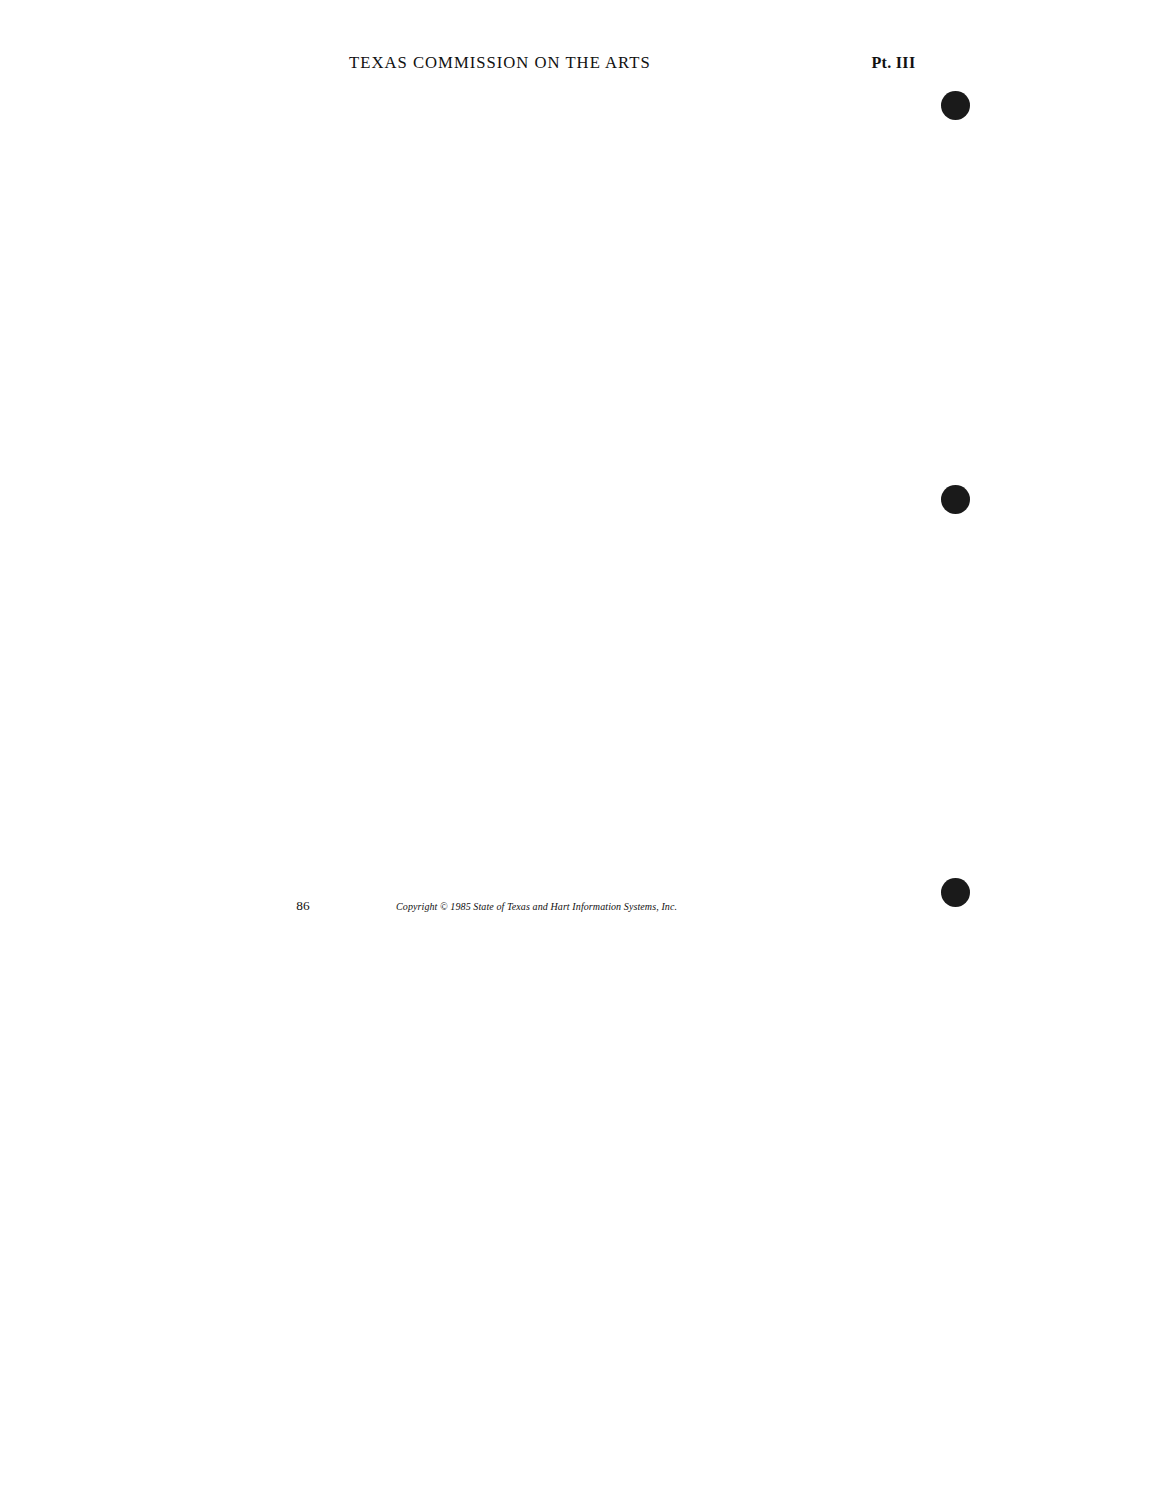Texas Commission on the Arts Pt. III
86 Copyright © 1985 State of Texas and Hart Information Systems, Inc.